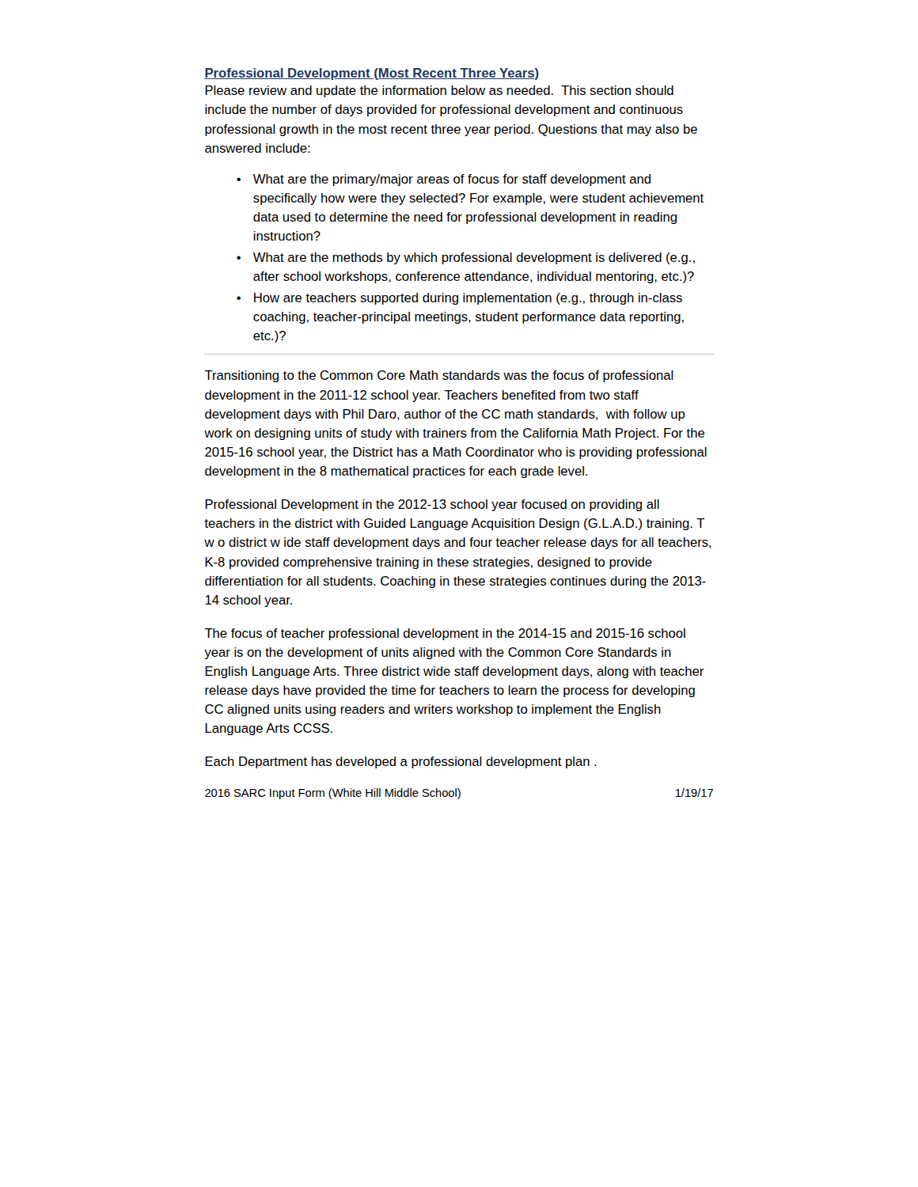Professional Development (Most Recent Three Years)
Please review and update the information below as needed. This section should include the number of days provided for professional development and continuous professional growth in the most recent three year period. Questions that may also be answered include:
What are the primary/major areas of focus for staff development and specifically how were they selected? For example, were student achievement data used to determine the need for professional development in reading instruction?
What are the methods by which professional development is delivered (e.g., after school workshops, conference attendance, individual mentoring, etc.)?
How are teachers supported during implementation (e.g., through in-class coaching, teacher-principal meetings, student performance data reporting, etc.)?
Transitioning to the Common Core Math standards was the focus of professional development in the 2011-12 school year. Teachers benefited from two staff development days with Phil Daro, author of the CC math standards, with follow up work on designing units of study with trainers from the California Math Project. For the 2015-16 school year, the District has a Math Coordinator who is providing professional development in the 8 mathematical practices for each grade level.
Professional Development in the 2012-13 school year focused on providing all teachers in the district with Guided Language Acquisition Design (G.L.A.D.) training. T w o district w ide staff development days and four teacher release days for all teachers, K-8 provided comprehensive training in these strategies, designed to provide differentiation for all students. Coaching in these strategies continues during the 2013-14 school year.
The focus of teacher professional development in the 2014-15 and 2015-16 school year is on the development of units aligned with the Common Core Standards in English Language Arts. Three district wide staff development days, along with teacher release days have provided the time for teachers to learn the process for developing CC aligned units using readers and writers workshop to implement the English Language Arts CCSS.
Each Department has developed a professional development plan .
2016 SARC Input Form (White Hill Middle School) 1/19/17